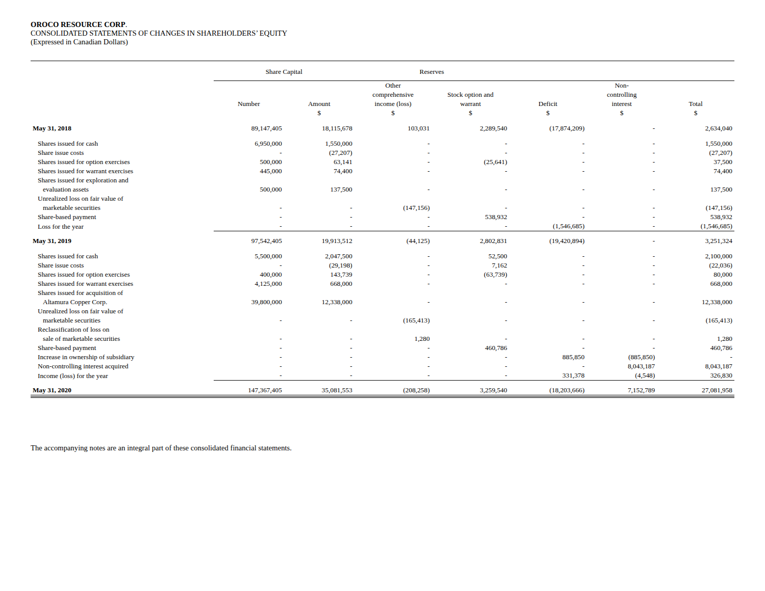OROCO RESOURCE CORP.
CONSOLIDATED STATEMENTS OF CHANGES IN SHAREHOLDERS’ EQUITY
(Expressed in Canadian Dollars)
| | Share Capital | Reserves | | | |
| | | | Other | | | Non- | |
| | | | comprehensive | Stock option and | | controlling | |
| | Number | Amount | income (loss) | warrant | Deficit | interest | Total |
| | | $ | $ | $ | $ | $ | $ |
| May 31, 2018 | 89,147,405 | 18,115,678 | 103,031 | 2,289,540 | (17,874,209) | - | 2,634,040 |
| Shares issued for cash | 6,950,000 | 1,550,000 | - | - | - | - | 1,550,000 |
| Share issue costs | - | (27,207) | - | - | - | - | (27,207) |
| Shares issued for option exercises | 500,000 | 63,141 | - | (25,641) | - | - | 37,500 |
| Shares issued for warrant exercises | 445,000 | 74,400 | - | - | - | - | 74,400 |
| Shares issued for exploration and | | | | | | | |
| evaluation assets | 500,000 | 137,500 | - | - | - | - | 137,500 |
| Unrealized loss on fair value of | | | | | | | |
| marketable securities | - | - | (147,156) | - | - | - | (147,156) |
| Share-based payment | - | - | - | 538,932 | - | - | 538,932 |
| Loss for the year | - | - | - | - | (1,546,685) | - | (1,546,685) |
| May 31, 2019 | 97,542,405 | 19,913,512 | (44,125) | 2,802,831 | (19,420,894) | - | 3,251,324 |
| Shares issued for cash | 5,500,000 | 2,047,500 | - | 52,500 | - | - | 2,100,000 |
| Share issue costs | - | (29,198) | - | 7,162 | - | - | (22,036) |
| Shares issued for option exercises | 400,000 | 143,739 | - | (63,739) | - | - | 80,000 |
| Shares issued for warrant exercises | 4,125,000 | 668,000 | - | - | - | - | 668,000 |
| Shares issued for acquisition of | | | | | | | |
| Altamura Copper Corp. | 39,800,000 | 12,338,000 | - | - | - | - | 12,338,000 |
| Unrealized loss on fair value of | | | | | | | |
| marketable securities | - | - | (165,413) | - | - | - | (165,413) |
| Reclassification of loss on | | | | | | | |
| sale of marketable securities | - | - | 1,280 | - | - | - | 1,280 |
| Share-based payment | - | - | - | 460,786 | - | - | 460,786 |
| Increase in ownership of subsidiary | - | - | - | - | 885,850 | (885,850) | - |
| Non-controlling interest acquired | - | - | - | - | - | 8,043,187 | 8,043,187 |
| Income (loss) for the year | - | - | - | - | 331,378 | (4,548) | 326,830 |
| May 31, 2020 | 147,367,405 | 35,081,553 | (208,258) | 3,259,540 | (18,203,666) | 7,152,789 | 27,081,958 |
The accompanying notes are an integral part of these consolidated financial statements.